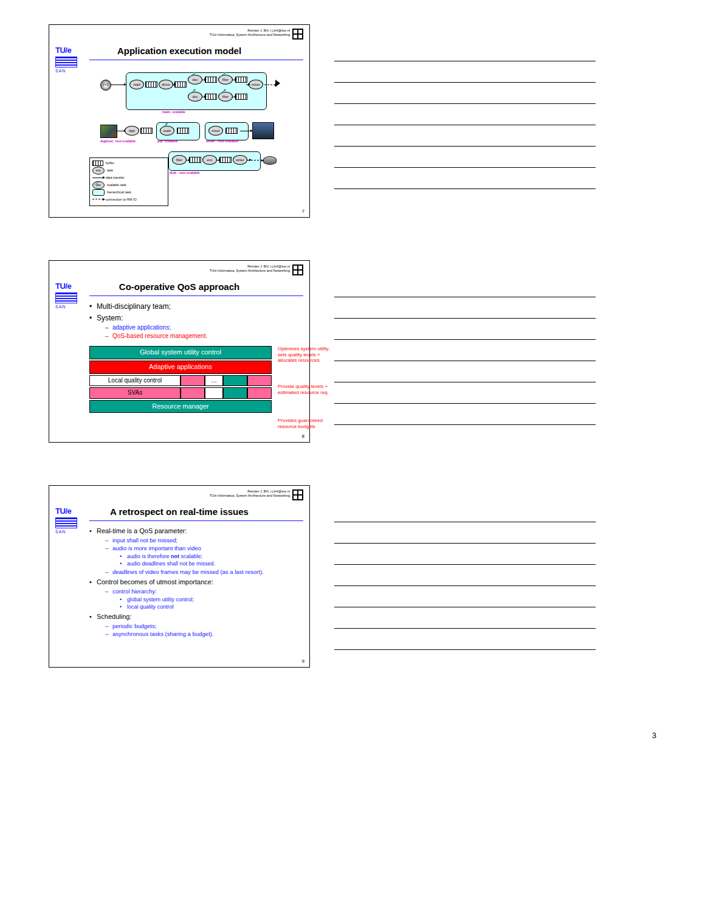Reinder J. Bril, r.j.bril@tue.nl
TU/e Informatica, System Architecture and Networking
TU/e
SAN
Application execution model
main: scalable
DVD
read
dmux
dec
filter
mixer
dec
filter
digit
digitizer: non-scalable
scale
pip: scalable
mixer
mixer : non-scalable
filter
enc
writer
disk : non-scalable
buffer
enc task
data transfer
dec scalable task
hierarchical task
connection to HW IO
7
Reinder J. Bril, r.j.bril@tue.nl
TU/e Informatica, System Architecture and Networking
TU/e
SAN
Co-operative QoS approach
Multi-disciplinary team;
System:
adaptive applications;
QoS-based resource management.
Global system utility control
Optimizes system utility,
sets quality levels +
allocates resources
Adaptive applications
Local quality control
…
Provide quality levels +
estimated resource req.
SVAs
Resource manager
Provides guaranteed
resource budgets
8
Reinder J. Bril, r.j.bril@tue.nl
TU/e Informatica, System Architecture and Networking
TU/e
SAN
A retrospect on real-time issues
Real-time is a QoS parameter:
input shall not be missed;
audio is more important than video
audio is therefore not scalable;
audio deadlines shall not be missed.
deadlines of video frames may be missed (as a last resort).
Control becomes of utmost importance:
control hierarchy:
global system utility control;
local quality control
Scheduling:
periodic budgets;
asynchronous tasks (sharing a budget).
9
3